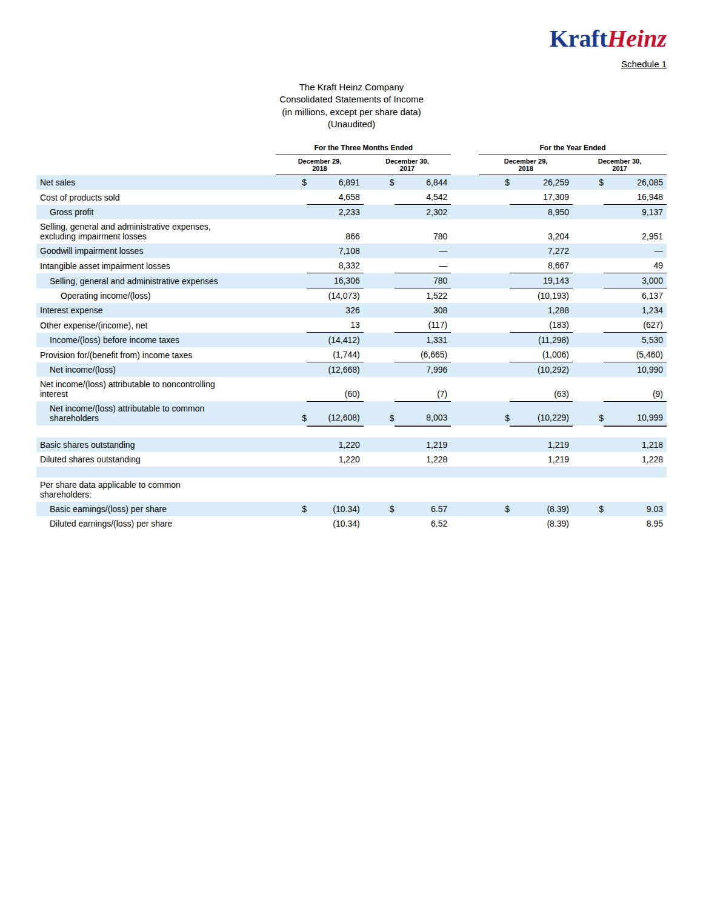KraftHeinz
Schedule 1
The Kraft Heinz Company
Consolidated Statements of Income
(in millions, except per share data)
(Unaudited)
| | For the Three Months Ended | | For the Year Ended |
| --- | --- | --- | --- |
| | December 29, 2018 | December 30, 2017 | | December 29, 2018 | December 30, 2017 |
| Net sales | $ | 6,891 | $ | 6,844 | | $ | 26,259 | $ | 26,085 |
| Cost of products sold | | 4,658 | | 4,542 | | | 17,309 | | 16,948 |
| Gross profit | | 2,233 | | 2,302 | | | 8,950 | | 9,137 |
| Selling, general and administrative expenses, excluding impairment losses | | 866 | | 780 | | | 3,204 | | 2,951 |
| Goodwill impairment losses | | 7,108 | | — | | | 7,272 | | — |
| Intangible asset impairment losses | | 8,332 | | — | | | 8,667 | | 49 |
| Selling, general and administrative expenses | | 16,306 | | 780 | | | 19,143 | | 3,000 |
| Operating income/(loss) | | (14,073) | | 1,522 | | | (10,193) | | 6,137 |
| Interest expense | | 326 | | 308 | | | 1,288 | | 1,234 |
| Other expense/(income), net | | 13 | | (117) | | | (183) | | (627) |
| Income/(loss) before income taxes | | (14,412) | | 1,331 | | | (11,298) | | 5,530 |
| Provision for/(benefit from) income taxes | | (1,744) | | (6,665) | | | (1,006) | | (5,460) |
| Net income/(loss) | | (12,668) | | 7,996 | | | (10,292) | | 10,990 |
| Net income/(loss) attributable to noncontrolling interest | | (60) | | (7) | | | (63) | | (9) |
| Net income/(loss) attributable to common shareholders | $ | (12,608) | $ | 8,003 | | $ | (10,229) | $ | 10,999 |
| Basic shares outstanding | | 1,220 | | 1,219 | | | 1,219 | | 1,218 |
| Diluted shares outstanding | | 1,220 | | 1,228 | | | 1,219 | | 1,228 |
| Per share data applicable to common shareholders: | | | | | | | | | |
| Basic earnings/(loss) per share | $ | (10.34) | $ | 6.57 | | $ | (8.39) | $ | 9.03 |
| Diluted earnings/(loss) per share | | (10.34) | | 6.52 | | | (8.39) | | 8.95 |